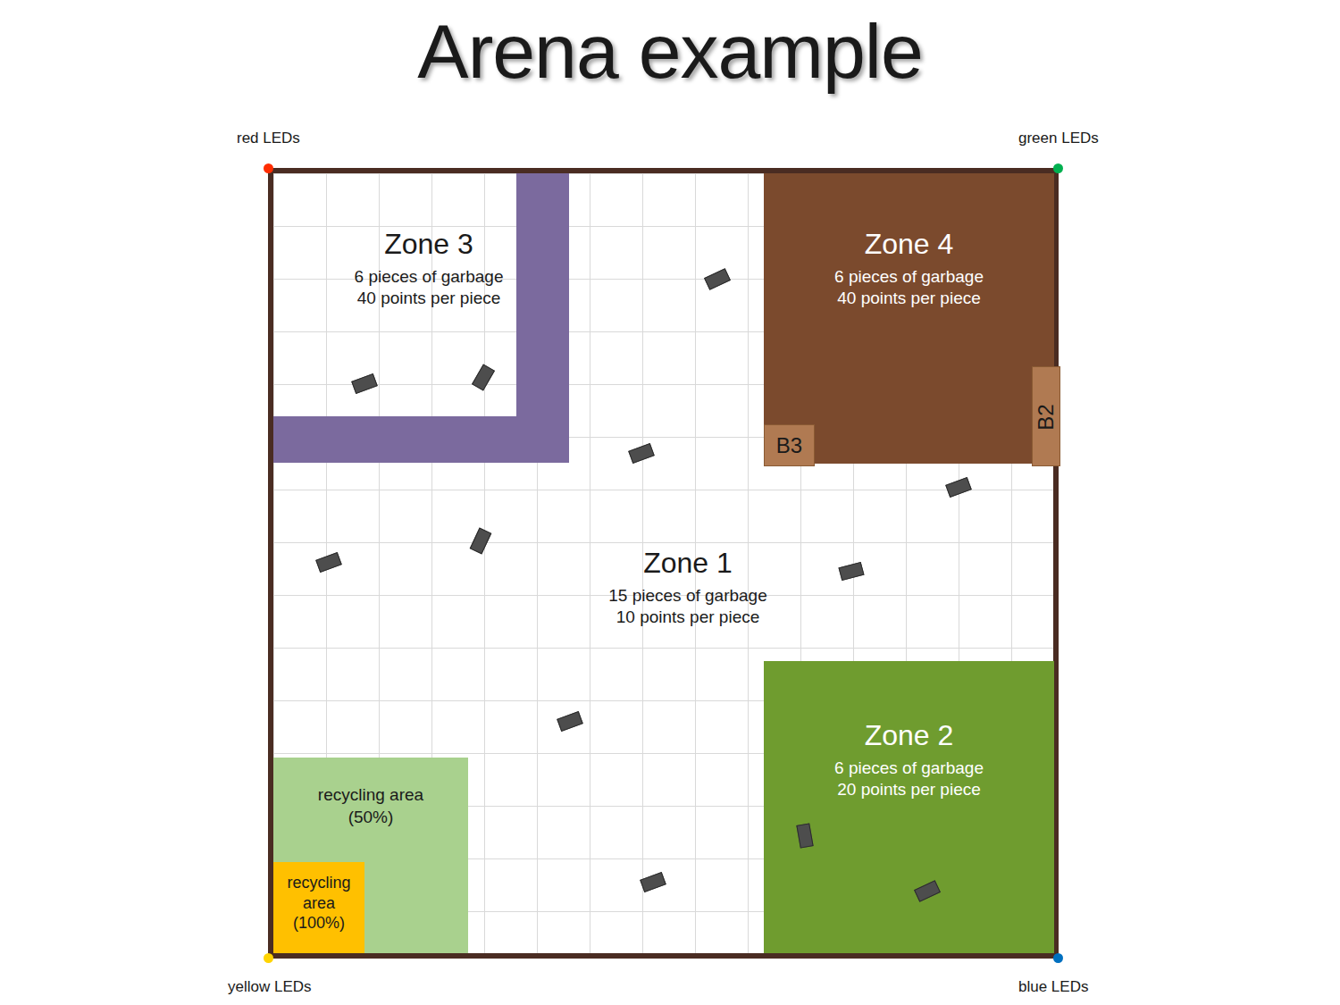Arena example
red LEDs
green LEDs
yellow LEDs
blue LEDs
Zone 4
6 pieces of garbage
40 points per piece
Zone 2
6 pieces of garbage
20 points per piece
Zone 3
6 pieces of garbage
40 points per piece
Zone 1
15 pieces of garbage
10 points per piece
B3
B2
recycling area
(50%)
recycling
area
(100%)